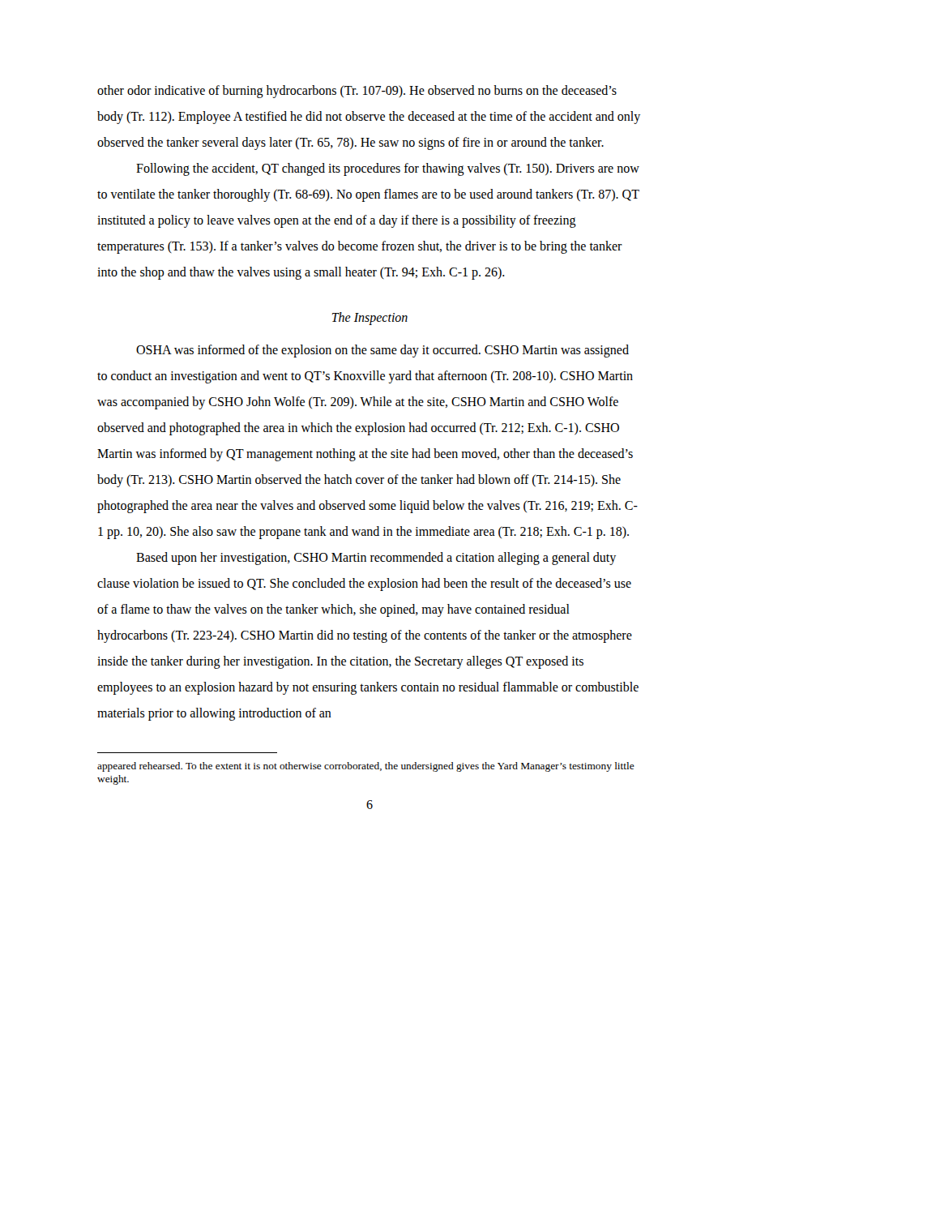other odor indicative of burning hydrocarbons (Tr. 107-09). He observed no burns on the deceased’s body (Tr. 112). Employee A testified he did not observe the deceased at the time of the accident and only observed the tanker several days later (Tr. 65, 78). He saw no signs of fire in or around the tanker.
Following the accident, QT changed its procedures for thawing valves (Tr. 150). Drivers are now to ventilate the tanker thoroughly (Tr. 68-69). No open flames are to be used around tankers (Tr. 87). QT instituted a policy to leave valves open at the end of a day if there is a possibility of freezing temperatures (Tr. 153). If a tanker’s valves do become frozen shut, the driver is to be bring the tanker into the shop and thaw the valves using a small heater (Tr. 94; Exh. C-1 p. 26).
The Inspection
OSHA was informed of the explosion on the same day it occurred. CSHO Martin was assigned to conduct an investigation and went to QT’s Knoxville yard that afternoon (Tr. 208-10). CSHO Martin was accompanied by CSHO John Wolfe (Tr. 209). While at the site, CSHO Martin and CSHO Wolfe observed and photographed the area in which the explosion had occurred (Tr. 212; Exh. C-1). CSHO Martin was informed by QT management nothing at the site had been moved, other than the deceased’s body (Tr. 213). CSHO Martin observed the hatch cover of the tanker had blown off (Tr. 214-15). She photographed the area near the valves and observed some liquid below the valves (Tr. 216, 219; Exh. C-1 pp. 10, 20). She also saw the propane tank and wand in the immediate area (Tr. 218; Exh. C-1 p. 18).
Based upon her investigation, CSHO Martin recommended a citation alleging a general duty clause violation be issued to QT. She concluded the explosion had been the result of the deceased’s use of a flame to thaw the valves on the tanker which, she opined, may have contained residual hydrocarbons (Tr. 223-24). CSHO Martin did no testing of the contents of the tanker or the atmosphere inside the tanker during her investigation. In the citation, the Secretary alleges QT exposed its employees to an explosion hazard by not ensuring tankers contain no residual flammable or combustible materials prior to allowing introduction of an
appeared rehearsed. To the extent it is not otherwise corroborated, the undersigned gives the Yard Manager’s testimony little weight.
6